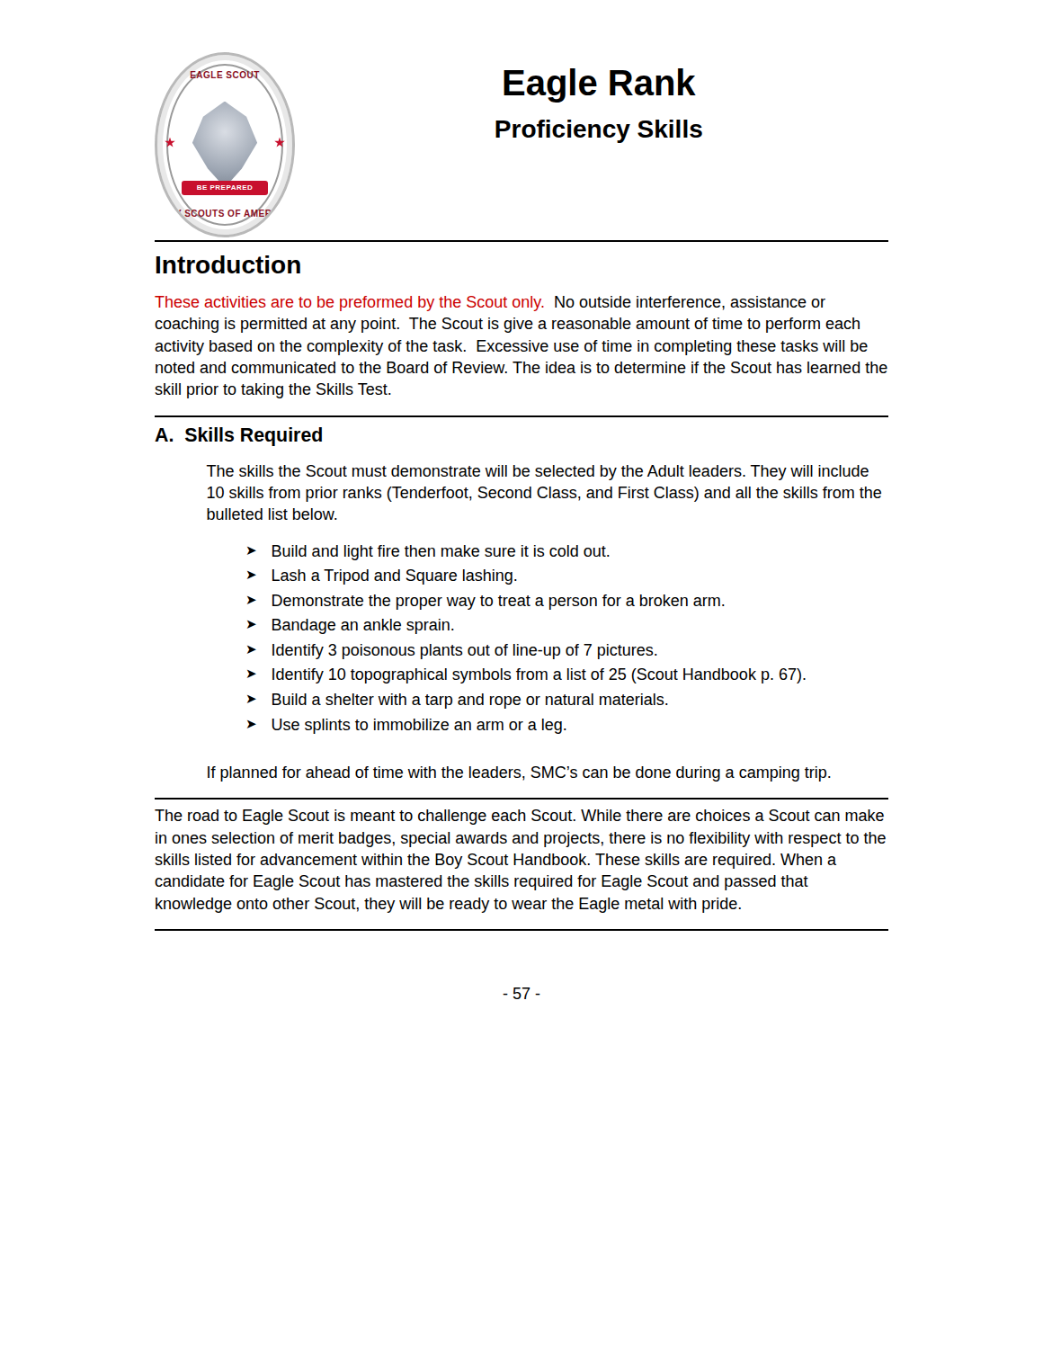EAGLE SCOUT
BE PREPARED
BOY SCOUTS OF AMERICA
Eagle Rank
Proficiency Skills
Introduction
These activities are to be preformed by the Scout only. No outside interference, assistance or coaching is permitted at any point. The Scout is give a reasonable amount of time to perform each activity based on the complexity of the task. Excessive use of time in completing these tasks will be noted and communicated to the Board of Review. The idea is to determine if the Scout has learned the skill prior to taking the Skills Test.
A. Skills Required
The skills the Scout must demonstrate will be selected by the Adult leaders. They will include 10 skills from prior ranks (Tenderfoot, Second Class, and First Class) and all the skills from the bulleted list below.
Build and light fire then make sure it is cold out.
Lash a Tripod and Square lashing.
Demonstrate the proper way to treat a person for a broken arm.
Bandage an ankle sprain.
Identify 3 poisonous plants out of line-up of 7 pictures.
Identify 10 topographical symbols from a list of 25 (Scout Handbook p. 67).
Build a shelter with a tarp and rope or natural materials.
Use splints to immobilize an arm or a leg.
If planned for ahead of time with the leaders, SMC’s can be done during a camping trip.
The road to Eagle Scout is meant to challenge each Scout. While there are choices a Scout can make in ones selection of merit badges, special awards and projects, there is no flexibility with respect to the skills listed for advancement within the Boy Scout Handbook. These skills are required. When a candidate for Eagle Scout has mastered the skills required for Eagle Scout and passed that knowledge onto other Scout, they will be ready to wear the Eagle metal with pride.
- 57 -